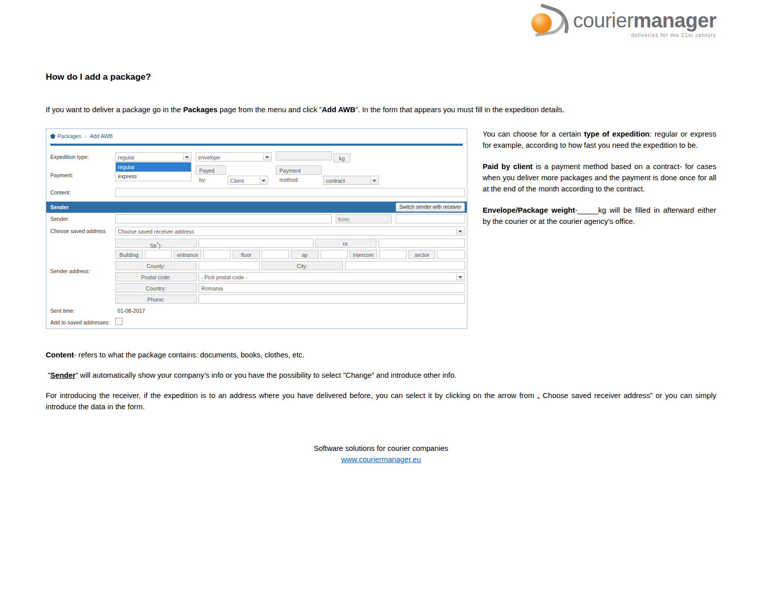courier manager
deliveries for the 21st century
How do I add a package?
If you want to deliver a package go in the Packages page from the menu and click ”Add AWB”. In the form that appears you must fill in the expedition details.
Packages › Add AWB
| Expedition type: | regular regular express | envelope | kg | | |
| Payment: | | Payed by: Client | Payment method: contract |
| Content: | |
Sender Switch sender with receiver
| Sender: | | from: | |
| Choose saved address | Choose saved receiver address |
| Sender address: | Str * ): nr. Building entrance floor ap intercom sector County: City: Postal code: - Pick postal code - Country: Romania Phone: |
| Sent time: | 01-08-2017 |
| Add to saved addresses: | |
You can choose for a certain type of expedition: regular or express for example, according to how fast you need the expedition to be.
Paid by client is a payment method based on a contract- for cases when you deliver more packages and the payment is done once for all at the end of the month according to the contract.
Envelope/Package weight-_____kg will be filled in afterward either by the courier or at the courier agency’s office.
Content- refers to what the package contains: documents, books, clothes, etc.
”Sender” will automatically show your company’s info or you have the possibility to select ”Change” and introduce other info.
For introducing the receiver, if the expedition is to an address where you have delivered before, you can select it by clicking on the arrow from „ Choose saved receiver address” or you can simply introduce the data in the form.
Software solutions for courier companies
www.couriermanager.eu